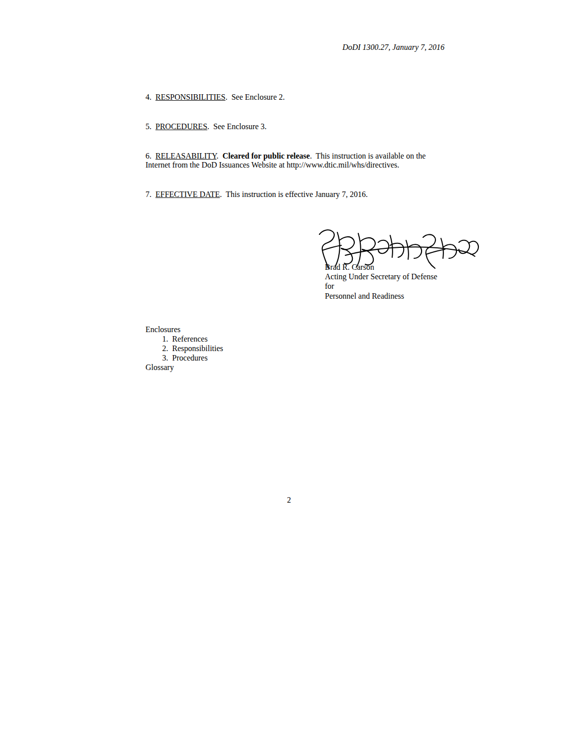DoDI 1300.27, January 7, 2016
4. RESPONSIBILITIES. See Enclosure 2.
5. PROCEDURES. See Enclosure 3.
6. RELEASABILITY. Cleared for public release. This instruction is available on the Internet from the DoD Issuances Website at http://www.dtic.mil/whs/directives.
7. EFFECTIVE DATE. This instruction is effective January 7, 2016.
Brad R. Carson
Acting Under Secretary of Defense for
Personnel and Readiness
Enclosures
1. References
2. Responsibilities
3. Procedures
Glossary
2